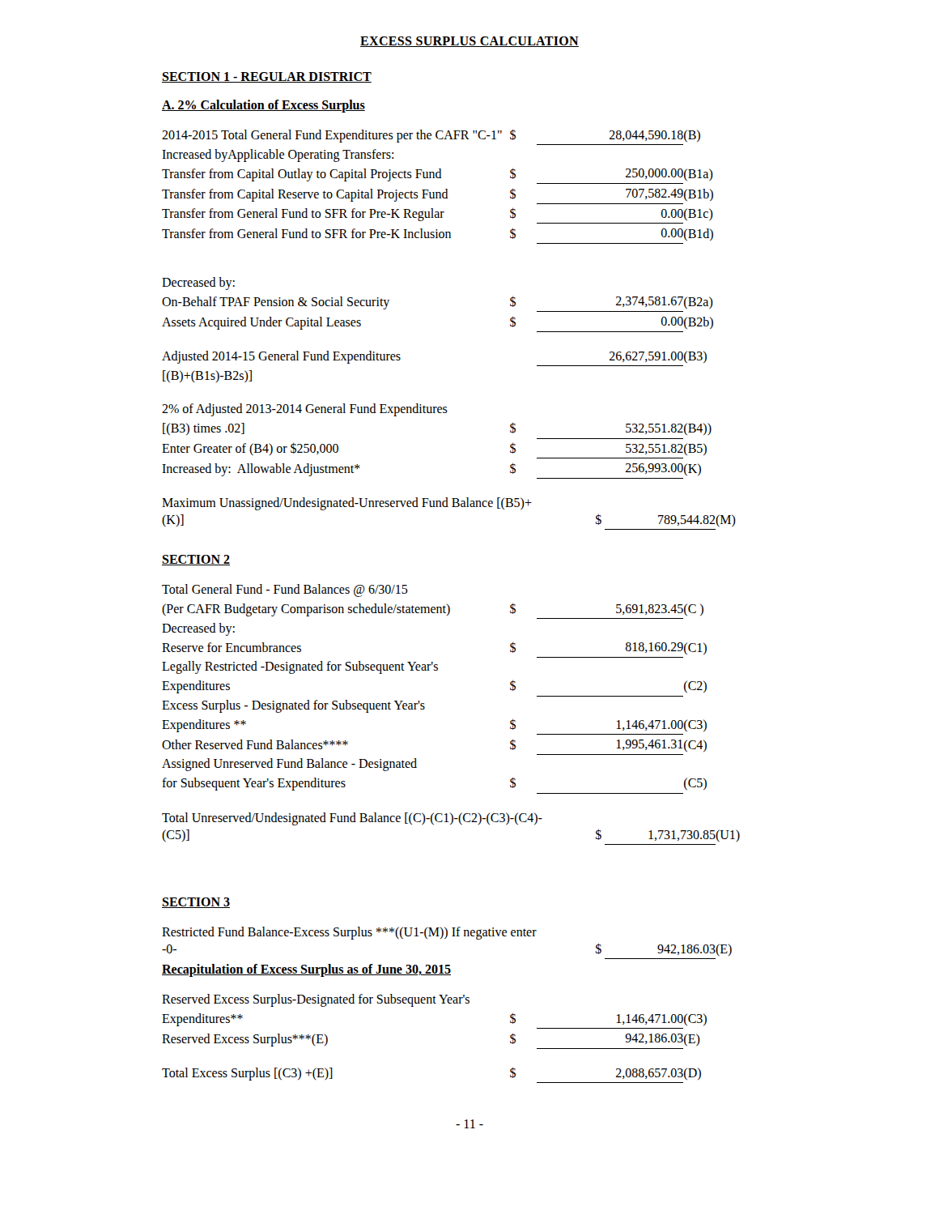EXCESS SURPLUS CALCULATION
SECTION 1 - REGULAR DISTRICT
A. 2% Calculation of Excess Surplus
| 2014-2015 Total General Fund Expenditures per the CAFR "C-1" | $ | 28,044,590.18 | (B) |
| Increased byApplicable Operating Transfers: | | | |
| Transfer from Capital Outlay to Capital Projects Fund | $ | 250,000.00 | (B1a) |
| Transfer from Capital Reserve to Capital Projects Fund | $ | 707,582.49 | (B1b) |
| Transfer from General Fund to SFR for Pre-K Regular | $ | 0.00 | (B1c) |
| Transfer from General Fund to SFR for Pre-K Inclusion | $ | 0.00 | (B1d) |
| Decreased by: | | | |
| On-Behalf TPAF Pension & Social Security | $ | 2,374,581.67 | (B2a) |
| Assets Acquired Under Capital Leases | $ | 0.00 | (B2b) |
| Adjusted 2014-15 General Fund Expenditures | | 26,627,591.00 | (B3) |
| [(B)+(B1s)-B2s)] | | | |
| 2% of Adjusted 2013-2014 General Fund Expenditures | | | |
| [(B3) times .02] | $ | 532,551.82 | (B4)) |
| Enter Greater of (B4) or $250,000 | $ | 532,551.82 | (B5) |
| Increased by: Allowable Adjustment* | $ | 256,993.00 | (K) |
| Maximum Unassigned/Undesignated-Unreserved Fund Balance [(B5)+(K)] | $ | 789,544.82 | (M) |
SECTION 2
| Total General Fund - Fund Balances @ 6/30/15 | | | |
| (Per CAFR Budgetary Comparison schedule/statement) | $ | 5,691,823.45 | (C ) |
| Decreased by: | | | |
| Reserve for Encumbrances | $ | 818,160.29 | (C1) |
| Legally Restricted -Designated for Subsequent Year's | | | |
| Expenditures | $ | | (C2) |
| Excess Surplus - Designated for Subsequent Year's | | | |
| Expenditures ** | $ | 1,146,471.00 | (C3) |
| Other Reserved Fund Balances**** | $ | 1,995,461.31 | (C4) |
| Assigned Unreserved Fund Balance - Designated | | | |
| for Subsequent Year's Expenditures | $ | | (C5) |
| Total Unreserved/Undesignated Fund Balance [(C)-(C1)-(C2)-(C3)-(C4)-(C5)] | $ | 1,731,730.85 | (U1) |
SECTION 3
| Restricted Fund Balance-Excess Surplus ***((U1-(M)) If negative enter -0- | $ | 942,186.03 | (E) |
Recapitulation of Excess Surplus as of June 30, 2015
| Reserved Excess Surplus-Designated for Subsequent Year's | | | |
| Expenditures** | $ | 1,146,471.00 | (C3) |
| Reserved Excess Surplus***(E) | $ | 942,186.03 | (E) |
| Total Excess Surplus [(C3) +(E)] | $ | 2,088,657.03 | (D) |
- 11 -